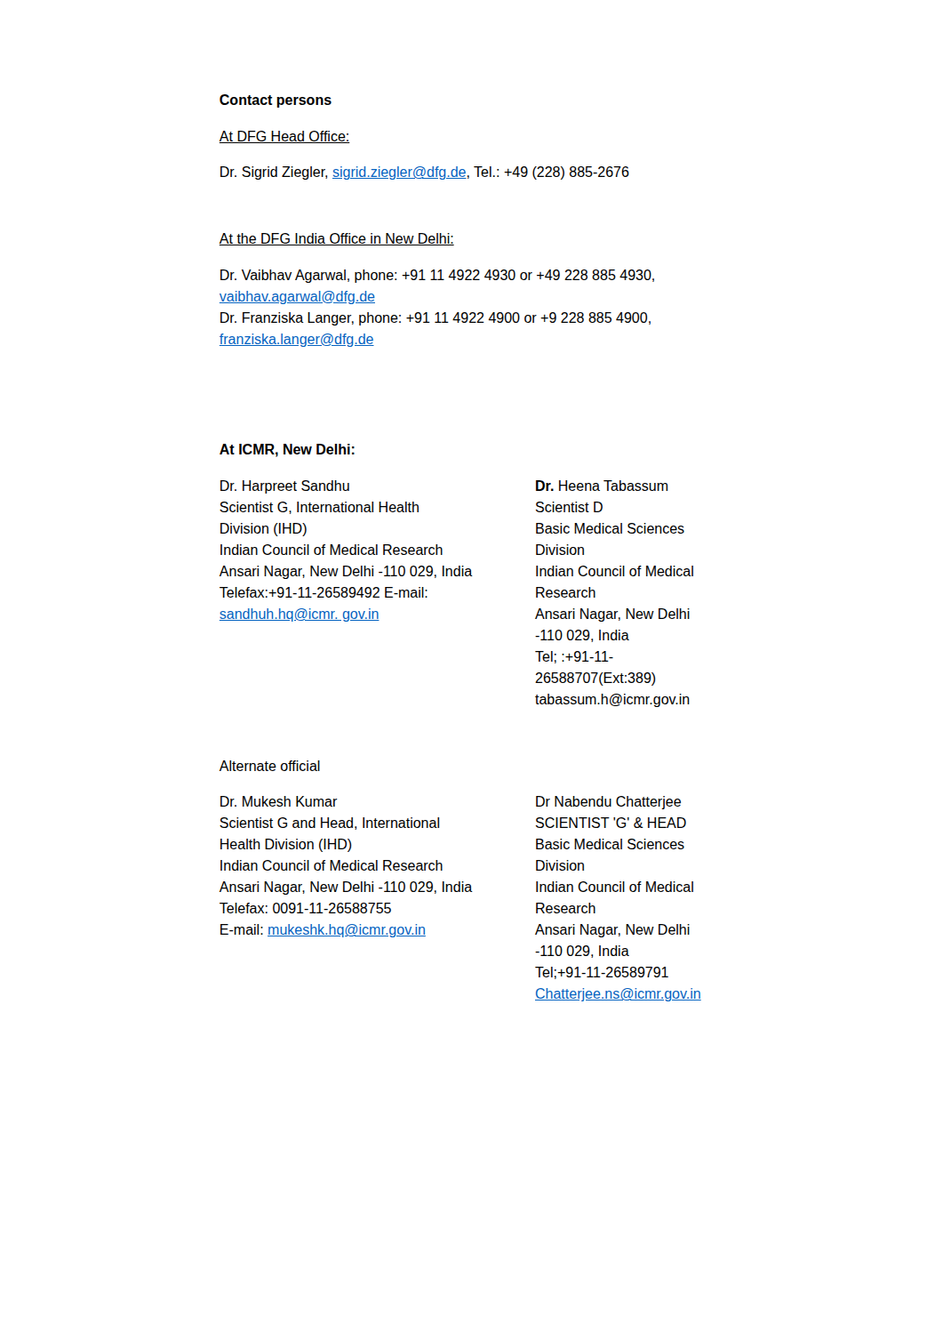Contact persons
At DFG Head Office:
Dr. Sigrid Ziegler, sigrid.ziegler@dfg.de, Tel.: +49 (228) 885-2676
At the DFG India Office in New Delhi:
Dr. Vaibhav Agarwal, phone: +91 11 4922 4930 or +49 228 885 4930, vaibhav.agarwal@dfg.de
Dr. Franziska Langer, phone: +91 11 4922 4900 or +9 228 885 4900, franziska.langer@dfg.de
At ICMR, New Delhi:
| Dr. Harpreet Sandhu Scientist G, International Health Division (IHD) Indian Council of Medical Research Ansari Nagar, New Delhi -110 029, India Telefax:+91-11-26589492 E-mail: sandhuh.hq@icmr. gov.in | Dr. Heena Tabassum Scientist D Basic Medical Sciences Division Indian Council of Medical Research Ansari Nagar, New Delhi -110 029, India Tel; :+91-11-26588707(Ext:389) tabassum.h@icmr.gov.in |
Alternate official
| Dr. Mukesh Kumar Scientist G and Head, International Health Division (IHD) Indian Council of Medical Research Ansari Nagar, New Delhi -110 029, India Telefax: 0091-11-26588755 E-mail: mukeshk.hq@icmr.gov.in | Dr Nabendu Chatterjee SCIENTIST 'G' & HEAD Basic Medical Sciences Division Indian Council of Medical Research Ansari Nagar, New Delhi -110 029, India Tel;+91-11-26589791 Chatterjee.ns@icmr.gov.in |